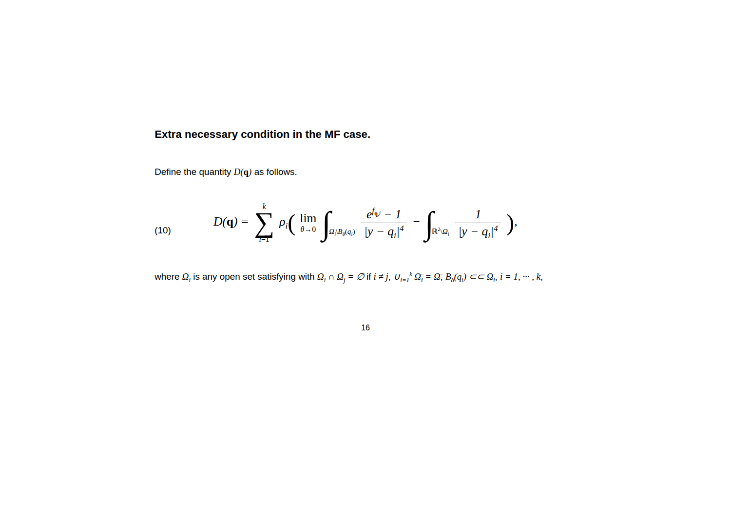Extra necessary condition in the MF case.
Define the quantity D(q) as follows.
(10)
D(q) = k ∑ i=1 ρi( lim θ→0 ∫ Ωi\Bθ(qi) efq,i − 1 |y − qi|4 − ∫ ℝ2\Ωi 1 |y − qi|4 ),
where Ωi is any open set satisfying with Ωi ∩ Ωj = ∅ if i ≠ j, ∪i=1k Ω̄i = Ω̄, Bδ(qi) ⊂⊂ Ωi, i = 1, ··· , k,
16